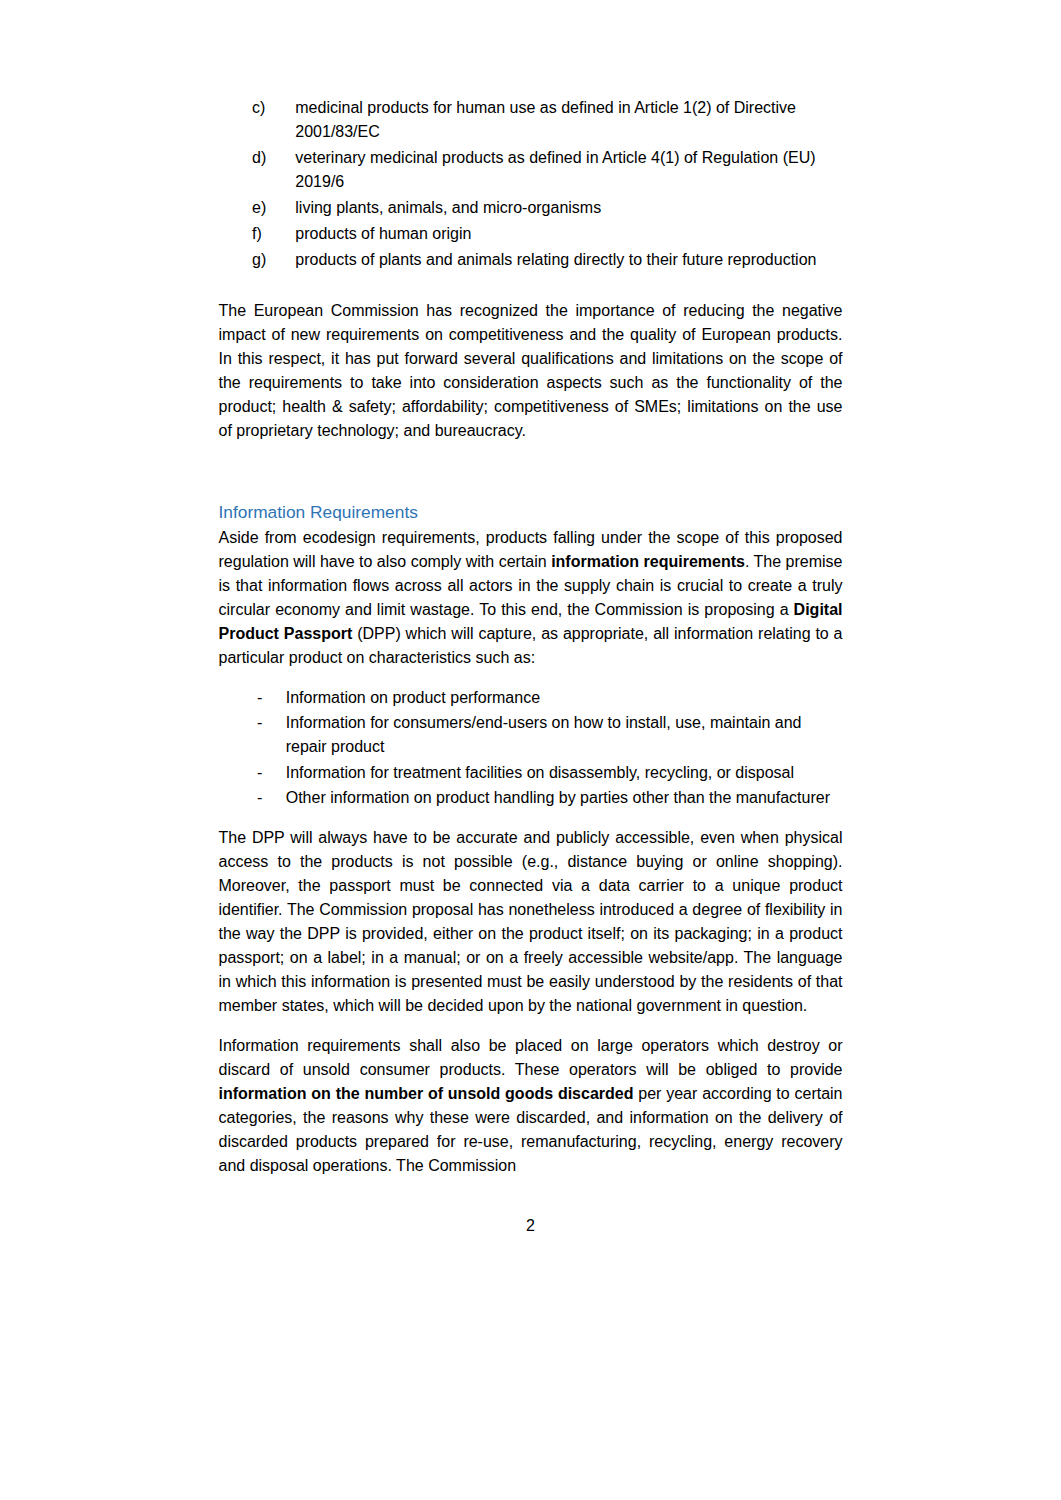c) medicinal products for human use as defined in Article 1(2) of Directive 2001/83/EC
d) veterinary medicinal products as defined in Article 4(1) of Regulation (EU) 2019/6
e) living plants, animals, and micro-organisms
f) products of human origin
g) products of plants and animals relating directly to their future reproduction
The European Commission has recognized the importance of reducing the negative impact of new requirements on competitiveness and the quality of European products. In this respect, it has put forward several qualifications and limitations on the scope of the requirements to take into consideration aspects such as the functionality of the product; health & safety; affordability; competitiveness of SMEs; limitations on the use of proprietary technology; and bureaucracy.
Information Requirements
Aside from ecodesign requirements, products falling under the scope of this proposed regulation will have to also comply with certain information requirements. The premise is that information flows across all actors in the supply chain is crucial to create a truly circular economy and limit wastage. To this end, the Commission is proposing a Digital Product Passport (DPP) which will capture, as appropriate, all information relating to a particular product on characteristics such as:
Information on product performance
Information for consumers/end-users on how to install, use, maintain and repair product
Information for treatment facilities on disassembly, recycling, or disposal
Other information on product handling by parties other than the manufacturer
The DPP will always have to be accurate and publicly accessible, even when physical access to the products is not possible (e.g., distance buying or online shopping). Moreover, the passport must be connected via a data carrier to a unique product identifier. The Commission proposal has nonetheless introduced a degree of flexibility in the way the DPP is provided, either on the product itself; on its packaging; in a product passport; on a label; in a manual; or on a freely accessible website/app. The language in which this information is presented must be easily understood by the residents of that member states, which will be decided upon by the national government in question.
Information requirements shall also be placed on large operators which destroy or discard of unsold consumer products. These operators will be obliged to provide information on the number of unsold goods discarded per year according to certain categories, the reasons why these were discarded, and information on the delivery of discarded products prepared for re-use, remanufacturing, recycling, energy recovery and disposal operations. The Commission
2